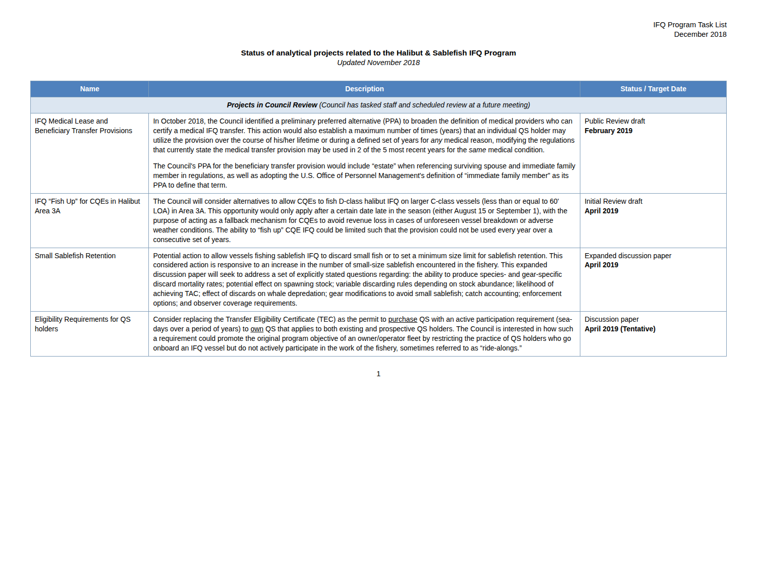IFQ Program Task List
December 2018
Status of analytical projects related to the Halibut & Sablefish IFQ Program
Updated November 2018
| Name | Description | Status / Target Date |
| --- | --- | --- |
| Projects in Council Review (Council has tasked staff and scheduled review at a future meeting) |
| IFQ Medical Lease and Beneficiary Transfer Provisions | In October 2018, the Council identified a preliminary preferred alternative (PPA) to broaden the definition of medical providers who can certify a medical IFQ transfer. This action would also establish a maximum number of times (years) that an individual QS holder may utilize the provision over the course of his/her lifetime or during a defined set of years for any medical reason, modifying the regulations that currently state the medical transfer provision may be used in 2 of the 5 most recent years for the same medical condition. The Council's PPA for the beneficiary transfer provision would include “estate” when referencing surviving spouse and immediate family member in regulations, as well as adopting the U.S. Office of Personnel Management's definition of “immediate family member” as its PPA to define that term. | Public Review draft February 2019 |
| IFQ “Fish Up” for CQEs in Halibut Area 3A | The Council will consider alternatives to allow CQEs to fish D-class halibut IFQ on larger C-class vessels (less than or equal to 60' LOA) in Area 3A. This opportunity would only apply after a certain date late in the season (either August 15 or September 1), with the purpose of acting as a fallback mechanism for CQEs to avoid revenue loss in cases of unforeseen vessel breakdown or adverse weather conditions. The ability to “fish up” CQE IFQ could be limited such that the provision could not be used every year over a consecutive set of years. | Initial Review draft April 2019 |
| Small Sablefish Retention | Potential action to allow vessels fishing sablefish IFQ to discard small fish or to set a minimum size limit for sablefish retention. This considered action is responsive to an increase in the number of small-size sablefish encountered in the fishery. This expanded discussion paper will seek to address a set of explicitly stated questions regarding: the ability to produce species- and gear-specific discard mortality rates; potential effect on spawning stock; variable discarding rules depending on stock abundance; likelihood of achieving TAC; effect of discards on whale depredation; gear modifications to avoid small sablefish; catch accounting; enforcement options; and observer coverage requirements. | Expanded discussion paper April 2019 |
| Eligibility Requirements for QS holders | Consider replacing the Transfer Eligibility Certificate (TEC) as the permit to purchase QS with an active participation requirement (sea-days over a period of years) to own QS that applies to both existing and prospective QS holders. The Council is interested in how such a requirement could promote the original program objective of an owner/operator fleet by restricting the practice of QS holders who go onboard an IFQ vessel but do not actively participate in the work of the fishery, sometimes referred to as “ride-alongs.” | Discussion paper April 2019 (Tentative) |
1